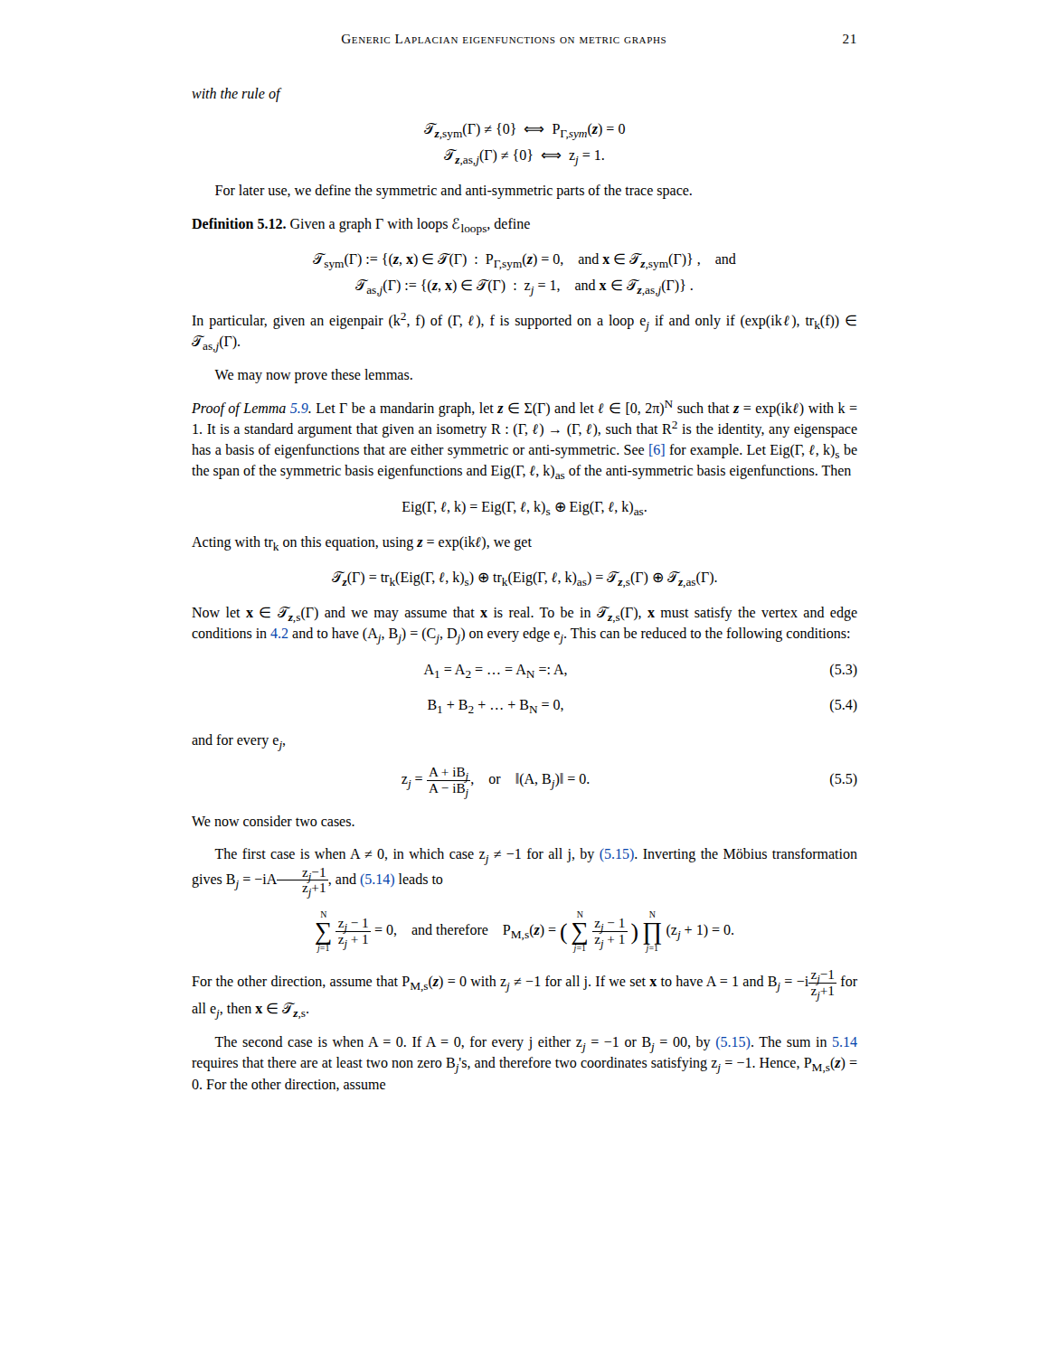Generic Laplacian eigenfunctions on metric graphs 21
with the rule of
𝒯z,sym(Γ) ≠ {0} ⟺ PΓ,sym(z) = 0
𝒯z,as,j(Γ) ≠ {0} ⟺ zj = 1.
For later use, we define the symmetric and anti-symmetric parts of the trace space.
Definition 5.12. Given a graph Γ with loops ℰloops, define
𝒯sym(Γ) := {(z, x) ∈ 𝒯(Γ) : PΓ,sym(z) = 0, and x ∈ 𝒯z,sym(Γ)} , and
𝒯as,j(Γ) := {(z, x) ∈ 𝒯(Γ) : zj = 1, and x ∈ 𝒯z,as,j(Γ)} .
In particular, given an eigenpair (k2, f) of (Γ, ℓ), f is supported on a loop ej if and only if (exp(ikℓ), trk(f)) ∈ 𝒯as,j(Γ).
We may now prove these lemmas.
Proof of Lemma 5.9. Let Γ be a mandarin graph, let z ∈ Σ(Γ) and let ℓ ∈ [0, 2π)N such that z = exp(ikℓ) with k = 1. It is a standard argument that given an isometry R : (Γ, ℓ) → (Γ, ℓ), such that R2 is the identity, any eigenspace has a basis of eigenfunctions that are either symmetric or anti-symmetric. See [6] for example. Let Eig(Γ, ℓ, k)s be the span of the symmetric basis eigenfunctions and Eig(Γ, ℓ, k)as of the anti-symmetric basis eigenfunctions. Then
Eig(Γ, ℓ, k) = Eig(Γ, ℓ, k)s ⊕ Eig(Γ, ℓ, k)as.
Acting with trk on this equation, using z = exp(ikℓ), we get
𝒯z(Γ) = trk(Eig(Γ, ℓ, k)s) ⊕ trk(Eig(Γ, ℓ, k)as) = 𝒯z,s(Γ) ⊕ 𝒯z,as(Γ).
Now let x ∈ 𝒯z,s(Γ) and we may assume that x is real. To be in 𝒯z,s(Γ), x must satisfy the vertex and edge conditions in 4.2 and to have (Aj, Bj) = (Cj, Dj) on every edge ej. This can be reduced to the following conditions:
A1 = A2 = … = AN =: A, (5.3)
B1 + B2 + … + BN = 0, (5.4)
and for every ej,
zj = A + iBj A − iBj, or ‖(A, Bj)‖ = 0. (5.5)
We now consider two cases.
The first case is when A ≠ 0, in which case zj ≠ −1 for all j, by (5.15). Inverting the Möbius transformation gives Bj = −iAzj−1 zj+1, and (5.14) leads to
N∑j=1 zj − 1 zj + 1 = 0, and therefore PM,s(z) = ( N∑j=1 zj − 1 zj + 1 ) N∏j=1 (zj + 1) = 0.
For the other direction, assume that PM,s(z) = 0 with zj ≠ −1 for all j. If we set x to have A = 1 and Bj = −izj−1 zj+1 for all ej, then x ∈ 𝒯z,s.
The second case is when A = 0. If A = 0, for every j either zj = −1 or Bj = 00, by (5.15). The sum in 5.14 requires that there are at least two non zero Bj's, and therefore two coordinates satisfying zj = −1. Hence, PM,s(z) = 0. For the other direction, assume